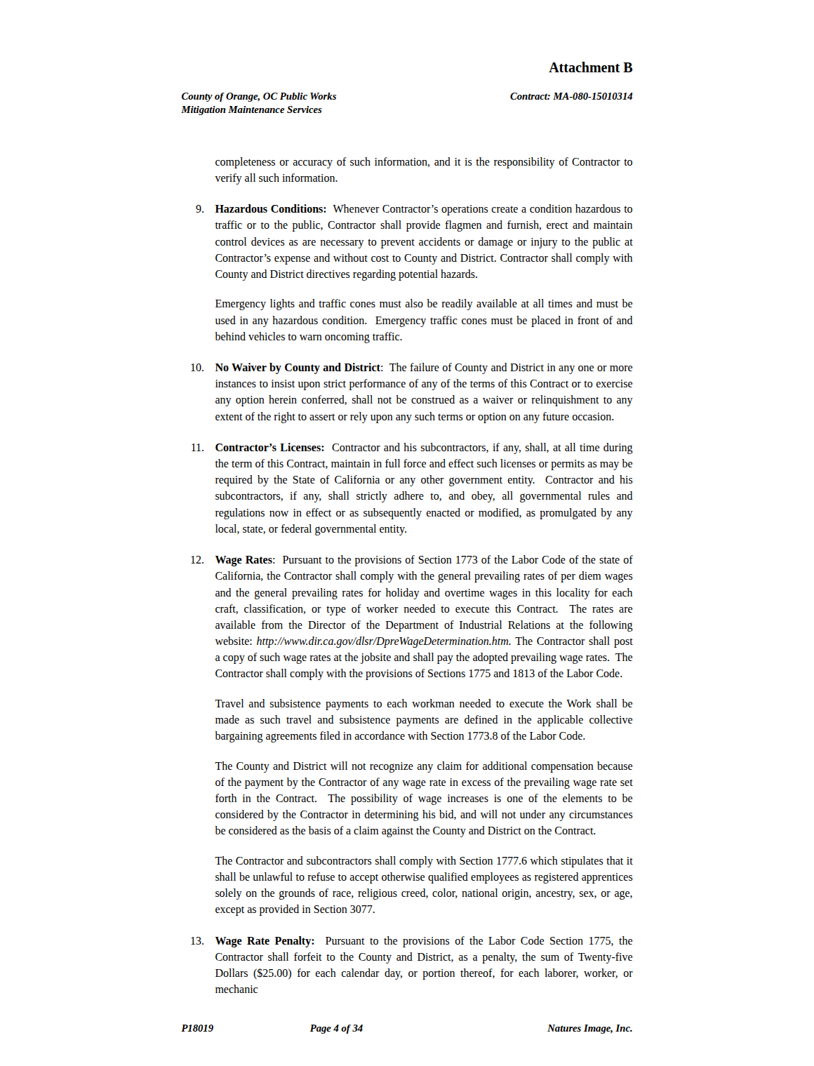Attachment B
| County of Orange, OC Public Works Mitigation Maintenance Services | Contract: MA-080-15010314 |
completeness or accuracy of such information, and it is the responsibility of Contractor to verify all such information.
9.
Hazardous Conditions: Whenever Contractor’s operations create a condition hazardous to traffic or to the public, Contractor shall provide flagmen and furnish, erect and maintain control devices as are necessary to prevent accidents or damage or injury to the public at Contractor’s expense and without cost to County and District. Contractor shall comply with County and District directives regarding potential hazards.
Emergency lights and traffic cones must also be readily available at all times and must be used in any hazardous condition. Emergency traffic cones must be placed in front of and behind vehicles to warn oncoming traffic.
10.
No Waiver by County and District: The failure of County and District in any one or more instances to insist upon strict performance of any of the terms of this Contract or to exercise any option herein conferred, shall not be construed as a waiver or relinquishment to any extent of the right to assert or rely upon any such terms or option on any future occasion.
11.
Contractor’s Licenses: Contractor and his subcontractors, if any, shall, at all time during the term of this Contract, maintain in full force and effect such licenses or permits as may be required by the State of California or any other government entity. Contractor and his subcontractors, if any, shall strictly adhere to, and obey, all governmental rules and regulations now in effect or as subsequently enacted or modified, as promulgated by any local, state, or federal governmental entity.
12.
Wage Rates: Pursuant to the provisions of Section 1773 of the Labor Code of the state of California, the Contractor shall comply with the general prevailing rates of per diem wages and the general prevailing rates for holiday and overtime wages in this locality for each craft, classification, or type of worker needed to execute this Contract. The rates are available from the Director of the Department of Industrial Relations at the following website: http://www.dir.ca.gov/dlsr/DpreWageDetermination.htm. The Contractor shall post a copy of such wage rates at the jobsite and shall pay the adopted prevailing wage rates. The Contractor shall comply with the provisions of Sections 1775 and 1813 of the Labor Code.
Travel and subsistence payments to each workman needed to execute the Work shall be made as such travel and subsistence payments are defined in the applicable collective bargaining agreements filed in accordance with Section 1773.8 of the Labor Code.
The County and District will not recognize any claim for additional compensation because of the payment by the Contractor of any wage rate in excess of the prevailing wage rate set forth in the Contract. The possibility of wage increases is one of the elements to be considered by the Contractor in determining his bid, and will not under any circumstances be considered as the basis of a claim against the County and District on the Contract.
The Contractor and subcontractors shall comply with Section 1777.6 which stipulates that it shall be unlawful to refuse to accept otherwise qualified employees as registered apprentices solely on the grounds of race, religious creed, color, national origin, ancestry, sex, or age, except as provided in Section 3077.
13.
Wage Rate Penalty: Pursuant to the provisions of the Labor Code Section 1775, the Contractor shall forfeit to the County and District, as a penalty, the sum of Twenty-five Dollars ($25.00) for each calendar day, or portion thereof, for each laborer, worker, or mechanic
| P18019 | Page 4 of 34 | Natures Image, Inc. |